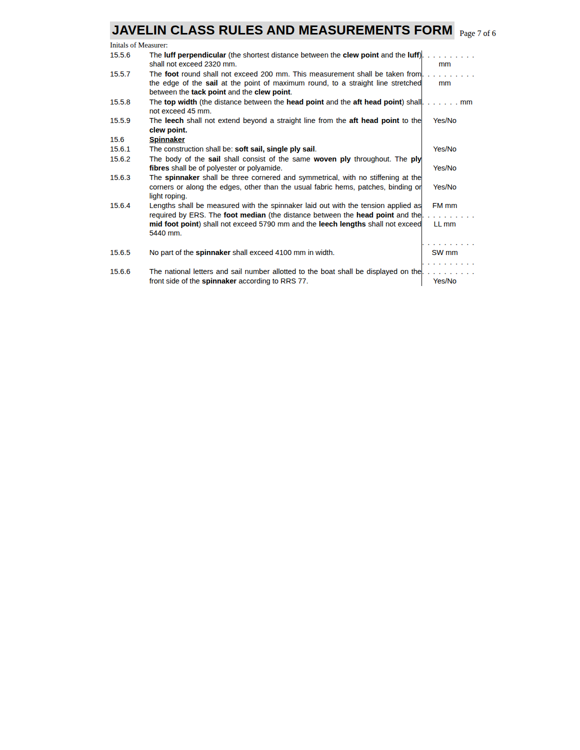JAVELIN CLASS RULES AND MEASUREMENTS FORM
Page 7 of 6
Initals of Measurer:
| 15.5.6 | The luff perpendicular (the shortest distance between the clew point and the luff ) shall not exceed 2320 mm. | . . . . . . . . . . mm |
| 15.5.7 | The foot round shall not exceed 200 mm. This measurement shall be taken from the edge of the sail at the point of maximum round, to a straight line stretched between the tack point and the clew point . | . . . . . . . . . . mm |
| 15.5.8 | The top width (the distance between the head point and the aft head point ) shall not exceed 45 mm. | . . . . . . . mm |
| 15.5.9 | The leech shall not extend beyond a straight line from the aft head point to the clew point. | Yes/No |
| 15.6 | Spinnaker | |
| 15.6.1 | The construction shall be: soft sail, single ply sail . | Yes/No |
| 15.6.2 | The body of the sail shall consist of the same woven ply throughout. The ply fibres shall be of polyester or polyamide. | Yes/No |
| 15.6.3 | The spinnaker shall be three cornered and symmetrical, with no stiffening at the corners or along the edges, other than the usual fabric hems, patches, binding or light roping. | Yes/No |
| 15.6.4 | Lengths shall be measured with the spinnaker laid out with the tension applied as required by ERS. The foot median (the distance between the head point and the mid foot point ) shall not exceed 5790 mm and the leech lengths shall not exceed 5440 mm. | FM mm . . . . . . . . . . LL mm |
| | | . . . . . . . . . . |
| 15.6.5 | No part of the spinnaker shall exceed 4100 mm in width. | SW mm |
| | | . . . . . . . . . . |
| 15.6.6 | The national letters and sail number allotted to the boat shall be displayed on the front side of the spinnaker according to RRS 77. | . . . . . . . . . . Yes/No |